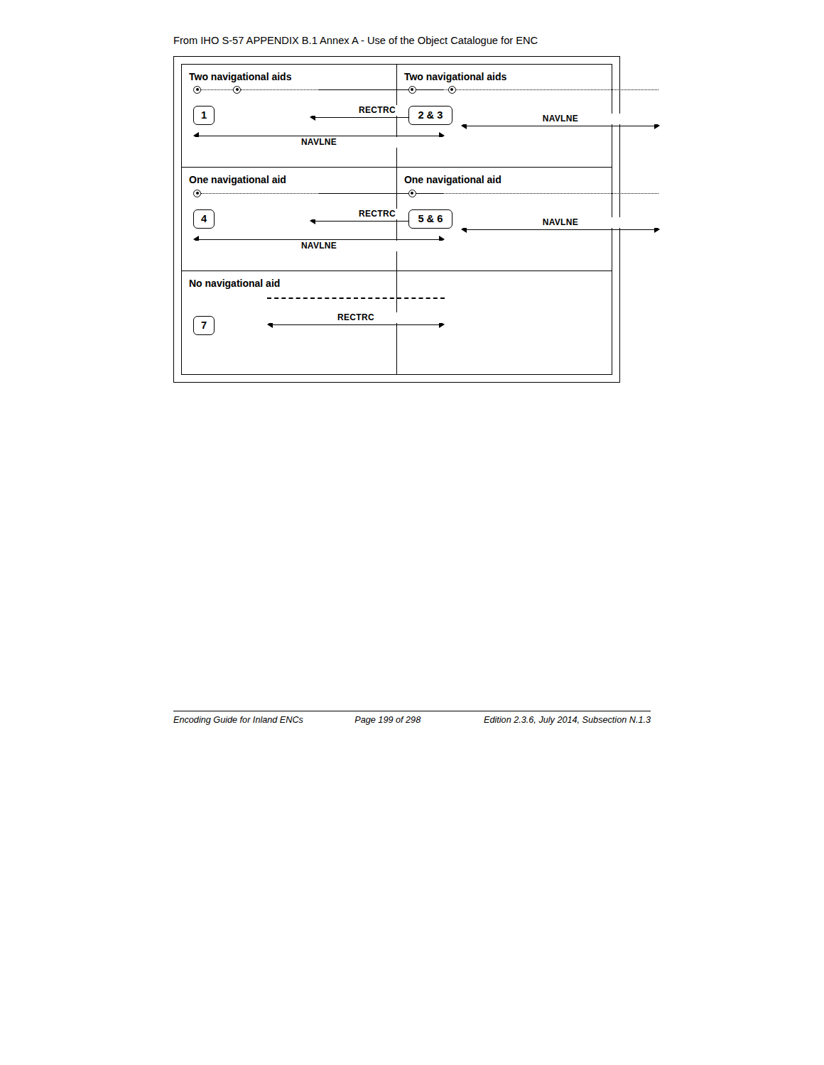From IHO S-57 APPENDIX B.1 Annex A - Use of the Object Catalogue for ENC
| Two navigational aids RECTRC NAVLNE 1 | Two navigational aids 2 & 3 NAVLNE |
| One navigational aid RECTRC NAVLNE 4 | One navigational aid 5 & 6 NAVLNE |
| No navigational aid RECTRC 7 | |
| Encoding Guide for Inland ENCs | Page 199 of 298 | Edition 2.3.6, July 2014, Subsection N.1.3 |